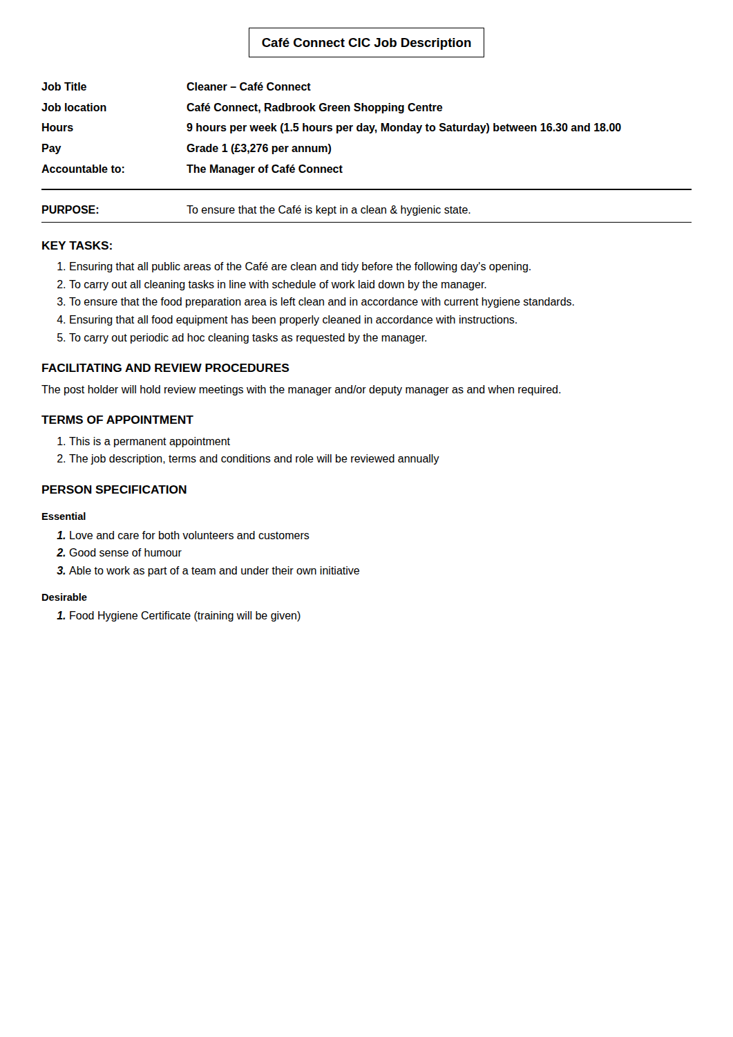Café Connect CIC Job Description
| Job Title | Cleaner – Café Connect |
| Job location | Café Connect, Radbrook Green Shopping Centre |
| Hours | 9 hours per week (1.5 hours per day, Monday to Saturday) between 16.30 and 18.00 |
| Pay | Grade 1 (£3,276 per annum) |
| Accountable to: | The Manager of Café Connect |
PURPOSE:
To ensure that the Café is kept in a clean & hygienic state.
KEY TASKS:
Ensuring that all public areas of the Café are clean and tidy before the following day's opening.
To carry out all cleaning tasks in line with schedule of work laid down by the manager.
To ensure that the food preparation area is left clean and in accordance with current hygiene standards.
Ensuring that all food equipment has been properly cleaned in accordance with instructions.
To carry out periodic ad hoc cleaning tasks as requested by the manager.
FACILITATING AND REVIEW PROCEDURES
The post holder will hold review meetings with the manager and/or deputy manager as and when required.
TERMS OF APPOINTMENT
This is a permanent appointment
The job description, terms and conditions and role will be reviewed annually
PERSON SPECIFICATION
Essential
Love and care for both volunteers and customers
Good sense of humour
Able to work as part of a team and under their own initiative
Desirable
Food Hygiene Certificate (training will be given)